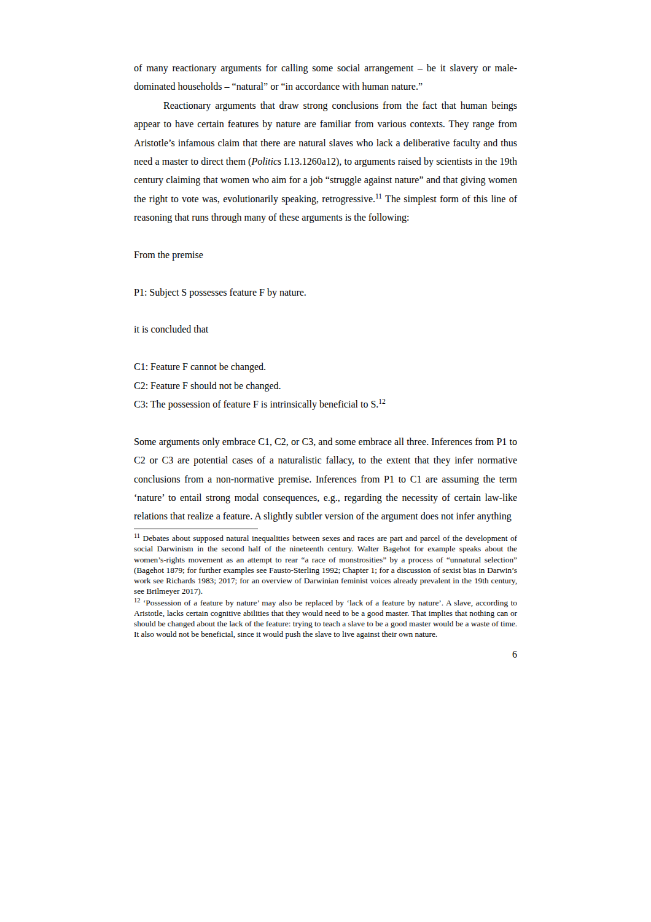of many reactionary arguments for calling some social arrangement – be it slavery or male-dominated households – “natural” or “in accordance with human nature.”
Reactionary arguments that draw strong conclusions from the fact that human beings appear to have certain features by nature are familiar from various contexts. They range from Aristotle’s infamous claim that there are natural slaves who lack a deliberative faculty and thus need a master to direct them (Politics I.13.1260a12), to arguments raised by scientists in the 19th century claiming that women who aim for a job “struggle against nature” and that giving women the right to vote was, evolutionarily speaking, retrogressive.11 The simplest form of this line of reasoning that runs through many of these arguments is the following:
From the premise
P1: Subject S possesses feature F by nature.
it is concluded that
C1: Feature F cannot be changed.
C2: Feature F should not be changed.
C3: The possession of feature F is intrinsically beneficial to S.12
Some arguments only embrace C1, C2, or C3, and some embrace all three. Inferences from P1 to C2 or C3 are potential cases of a naturalistic fallacy, to the extent that they infer normative conclusions from a non-normative premise. Inferences from P1 to C1 are assuming the term ‘nature’ to entail strong modal consequences, e.g., regarding the necessity of certain law-like relations that realize a feature. A slightly subtler version of the argument does not infer anything
11 Debates about supposed natural inequalities between sexes and races are part and parcel of the development of social Darwinism in the second half of the nineteenth century. Walter Bagehot for example speaks about the women’s-rights movement as an attempt to rear “a race of monstrosities” by a process of “unnatural selection” (Bagehot 1879; for further examples see Fausto-Sterling 1992; Chapter 1; for a discussion of sexist bias in Darwin’s work see Richards 1983; 2017; for an overview of Darwinian feminist voices already prevalent in the 19th century, see Brilmeyer 2017).
12 ‘Possession of a feature by nature’ may also be replaced by ‘lack of a feature by nature’. A slave, according to Aristotle, lacks certain cognitive abilities that they would need to be a good master. That implies that nothing can or should be changed about the lack of the feature: trying to teach a slave to be a good master would be a waste of time. It also would not be beneficial, since it would push the slave to live against their own nature.
6